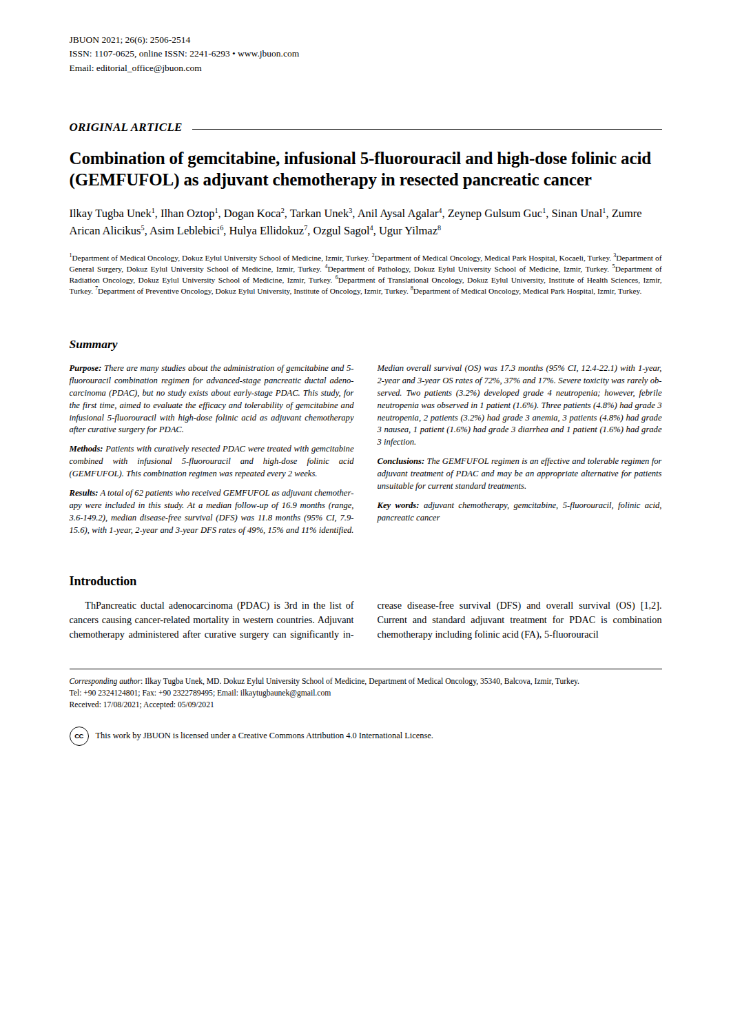JBUON 2021; 26(6): 2506-2514
ISSN: 1107-0625, online ISSN: 2241-6293 • www.jbuon.com
Email: editorial_office@jbuon.com
ORIGINAL ARTICLE
Combination of gemcitabine, infusional 5-fluorouracil and high-dose folinic acid (GEMFUFOL) as adjuvant chemotherapy in resected pancreatic cancer
Ilkay Tugba Unek1, Ilhan Oztop1, Dogan Koca2, Tarkan Unek3, Anil Aysal Agalar4, Zeynep Gulsum Guc1, Sinan Unal1, Zumre Arican Alicikus5, Asim Leblebici6, Hulya Ellidokuz7, Ozgul Sagol4, Ugur Yilmaz8
1Department of Medical Oncology, Dokuz Eylul University School of Medicine, Izmir, Turkey. 2Department of Medical Oncology, Medical Park Hospital, Kocaeli, Turkey. 3Department of General Surgery, Dokuz Eylul University School of Medicine, Izmir, Turkey. 4Department of Pathology, Dokuz Eylul University School of Medicine, Izmir, Turkey. 5Department of Radiation Oncology, Dokuz Eylul University School of Medicine, Izmir, Turkey. 6Department of Translational Oncology, Dokuz Eylul University, Institute of Health Sciences, Izmir, Turkey. 7Department of Preventive Oncology, Dokuz Eylul University, Institute of Oncology, Izmir, Turkey. 8Department of Medical Oncology, Medical Park Hospital, Izmir, Turkey.
Summary
Purpose: There are many studies about the administration of gemcitabine and 5-fluorouracil combination regimen for advanced-stage pancreatic ductal adenocarcinoma (PDAC), but no study exists about early-stage PDAC. This study, for the first time, aimed to evaluate the efficacy and tolerability of gemcitabine and infusional 5-fluorouracil with high-dose folinic acid as adjuvant chemotherapy after curative surgery for PDAC.
Methods: Patients with curatively resected PDAC were treated with gemcitabine combined with infusional 5-fluorouracil and high-dose folinic acid (GEMFUFOL). This combination regimen was repeated every 2 weeks.
Results: A total of 62 patients who received GEMFUFOL as adjuvant chemotherapy were included in this study. At a median follow-up of 16.9 months (range, 3.6-149.2), median disease-free survival (DFS) was 11.8 months (95% CI, 7.9-15.6), with 1-year, 2-year and 3-year DFS rates of 49%, 15% and 11% identified. Median overall survival (OS) was 17.3 months (95% CI, 12.4-22.1) with 1-year, 2-year and 3-year OS rates of 72%, 37% and 17%. Severe toxicity was rarely observed. Two patients (3.2%) developed grade 4 neutropenia; however, febrile neutropenia was observed in 1 patient (1.6%). Three patients (4.8%) had grade 3 neutropenia, 2 patients (3.2%) had grade 3 anemia, 3 patients (4.8%) had grade 3 nausea, 1 patient (1.6%) had grade 3 diarrhea and 1 patient (1.6%) had grade 3 infection.
Conclusions: The GEMFUFOL regimen is an effective and tolerable regimen for adjuvant treatment of PDAC and may be an appropriate alternative for patients unsuitable for current standard treatments.
Key words: adjuvant chemotherapy, gemcitabine, 5-fluorouracil, folinic acid, pancreatic cancer
Introduction
ThPancreatic ductal adenocarcinoma (PDAC) is 3rd in the list of cancers causing cancer-related mortality in western countries. Adjuvant chemotherapy administered after curative surgery can significantly increase disease-free survival (DFS) and overall survival (OS) [1,2]. Current and standard adjuvant treatment for PDAC is combination chemotherapy including folinic acid (FA), 5-fluorouracil
Corresponding author: Ilkay Tugba Unek, MD. Dokuz Eylul University School of Medicine, Department of Medical Oncology, 35340, Balcova, Izmir, Turkey.
Tel: +90 2324124801; Fax: +90 2322789495; Email: ilkaytugbaunek@gmail.com
Received: 17/08/2021; Accepted: 05/09/2021
CC This work by JBUON is licensed under a Creative Commons Attribution 4.0 International License.